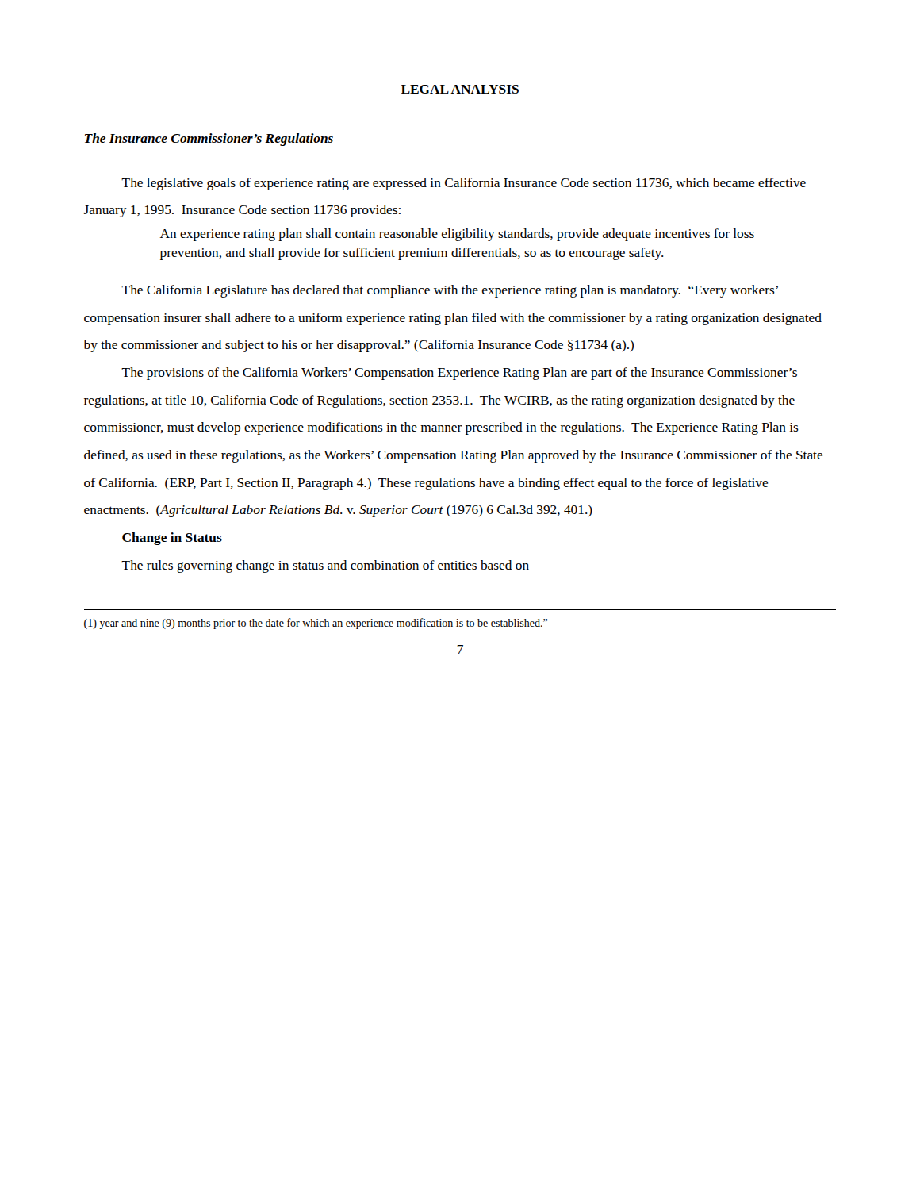LEGAL ANALYSIS
The Insurance Commissioner’s Regulations
The legislative goals of experience rating are expressed in California Insurance Code section 11736, which became effective January 1, 1995. Insurance Code section 11736 provides:
An experience rating plan shall contain reasonable eligibility standards, provide adequate incentives for loss prevention, and shall provide for sufficient premium differentials, so as to encourage safety.
The California Legislature has declared that compliance with the experience rating plan is mandatory. “Every workers’ compensation insurer shall adhere to a uniform experience rating plan filed with the commissioner by a rating organization designated by the commissioner and subject to his or her disapproval.” (California Insurance Code §11734 (a).)
The provisions of the California Workers’ Compensation Experience Rating Plan are part of the Insurance Commissioner’s regulations, at title 10, California Code of Regulations, section 2353.1. The WCIRB, as the rating organization designated by the commissioner, must develop experience modifications in the manner prescribed in the regulations. The Experience Rating Plan is defined, as used in these regulations, as the Workers’ Compensation Rating Plan approved by the Insurance Commissioner of the State of California. (ERP, Part I, Section II, Paragraph 4.) These regulations have a binding effect equal to the force of legislative enactments. (Agricultural Labor Relations Bd. v. Superior Court (1976) 6 Cal.3d 392, 401.)
Change in Status
The rules governing change in status and combination of entities based on
(1) year and nine (9) months prior to the date for which an experience modification is to be established.”
7